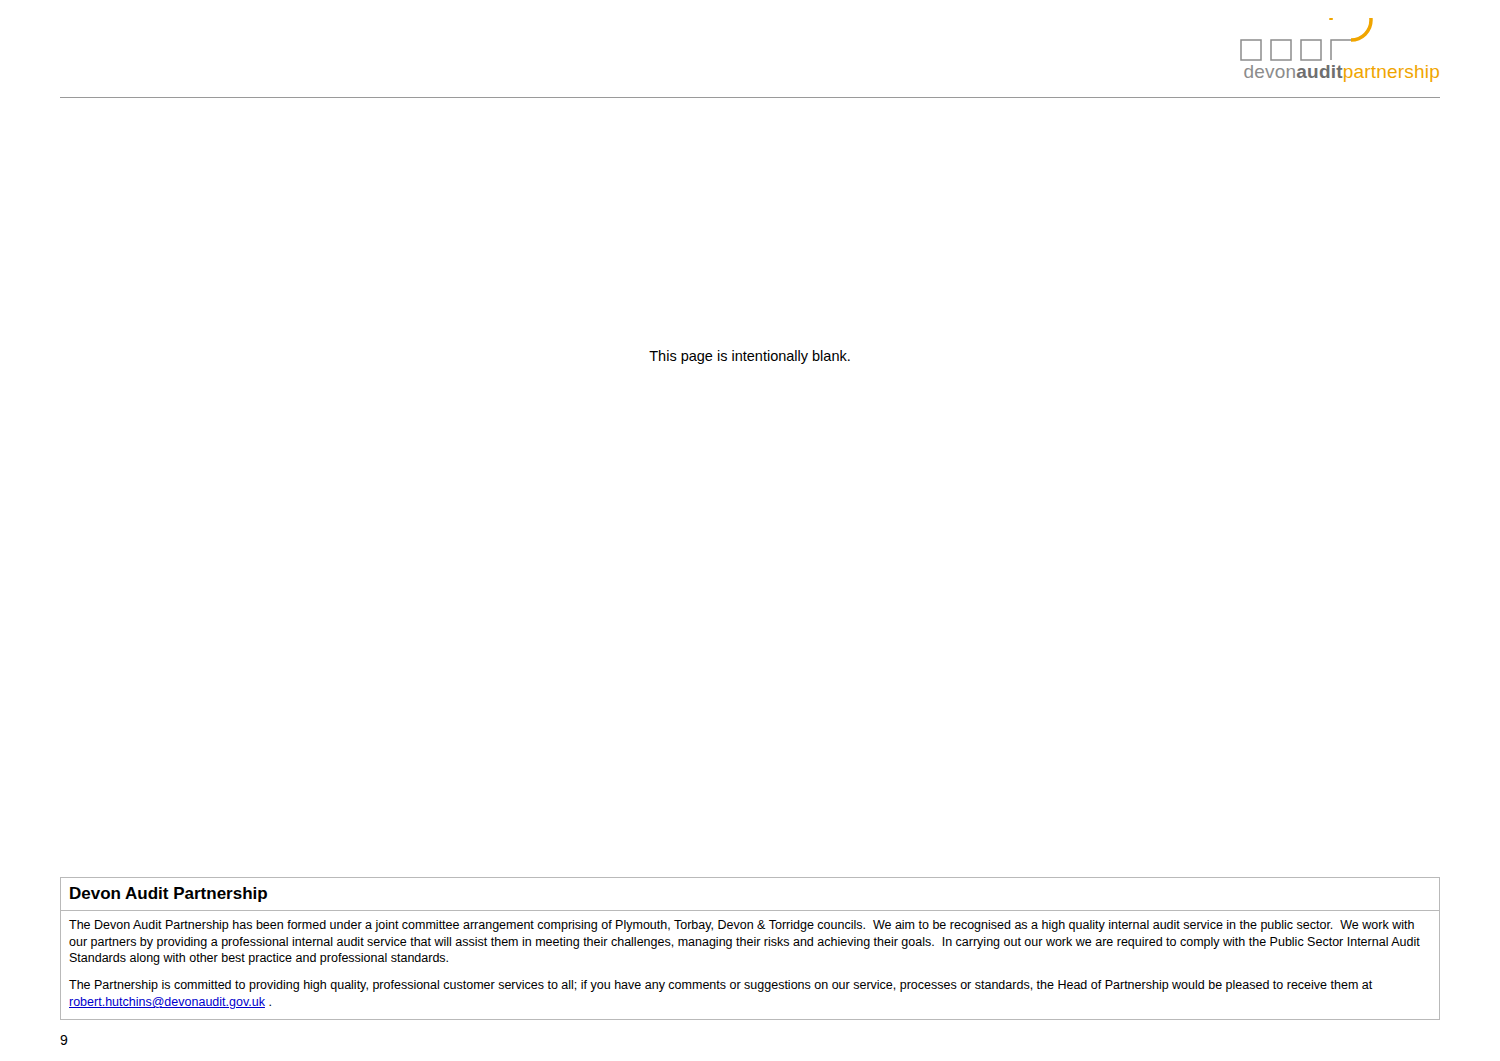devon audit partnership
This page is intentionally blank.
Devon Audit Partnership
The Devon Audit Partnership has been formed under a joint committee arrangement comprising of Plymouth, Torbay, Devon & Torridge councils. We aim to be recognised as a high quality internal audit service in the public sector. We work with our partners by providing a professional internal audit service that will assist them in meeting their challenges, managing their risks and achieving their goals. In carrying out our work we are required to comply with the Public Sector Internal Audit Standards along with other best practice and professional standards.
The Partnership is committed to providing high quality, professional customer services to all; if you have any comments or suggestions on our service, processes or standards, the Head of Partnership would be pleased to receive them at robert.hutchins@devonaudit.gov.uk .
9